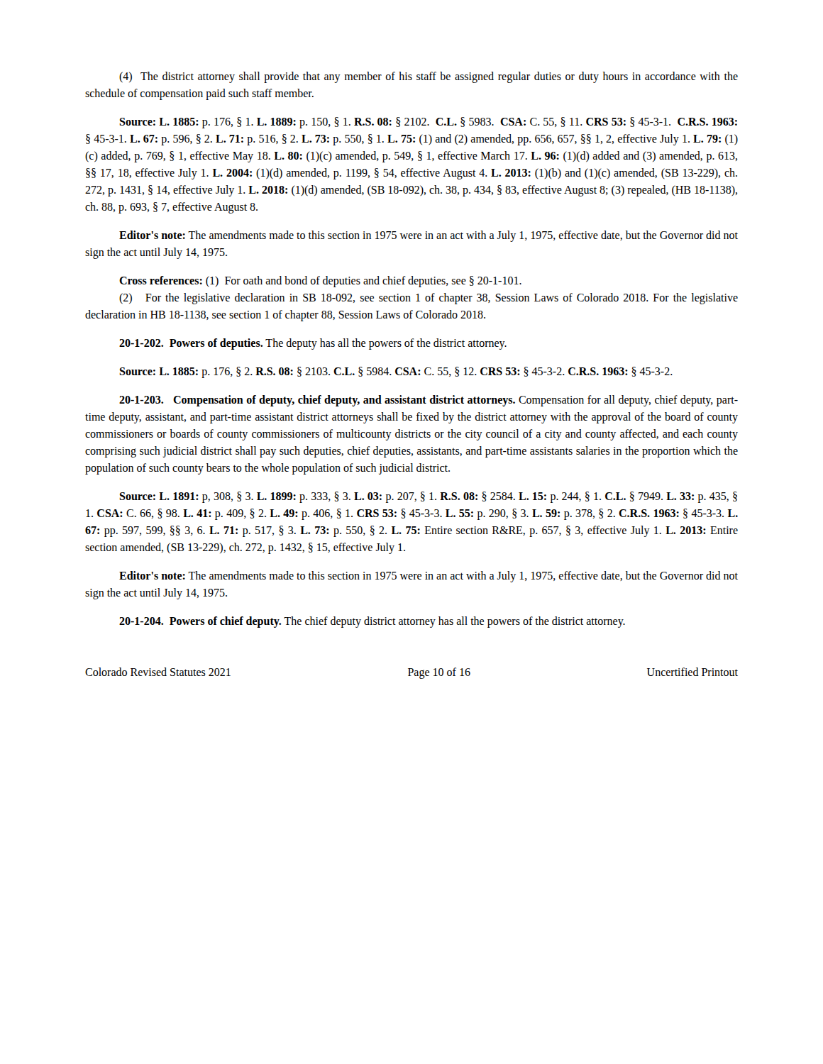(4) The district attorney shall provide that any member of his staff be assigned regular duties or duty hours in accordance with the schedule of compensation paid such staff member.
Source: L. 1885: p. 176, § 1. L. 1889: p. 150, § 1. R.S. 08: § 2102. C.L. § 5983. CSA: C. 55, § 11. CRS 53: § 45-3-1. C.R.S. 1963: § 45-3-1. L. 67: p. 596, § 2. L. 71: p. 516, § 2. L. 73: p. 550, § 1. L. 75: (1) and (2) amended, pp. 656, 657, §§ 1, 2, effective July 1. L. 79: (1)(c) added, p. 769, § 1, effective May 18. L. 80: (1)(c) amended, p. 549, § 1, effective March 17. L. 96: (1)(d) added and (3) amended, p. 613, §§ 17, 18, effective July 1. L. 2004: (1)(d) amended, p. 1199, § 54, effective August 4. L. 2013: (1)(b) and (1)(c) amended, (SB 13-229), ch. 272, p. 1431, § 14, effective July 1. L. 2018: (1)(d) amended, (SB 18-092), ch. 38, p. 434, § 83, effective August 8; (3) repealed, (HB 18-1138), ch. 88, p. 693, § 7, effective August 8.
Editor's note: The amendments made to this section in 1975 were in an act with a July 1, 1975, effective date, but the Governor did not sign the act until July 14, 1975.
Cross references: (1) For oath and bond of deputies and chief deputies, see § 20-1-101.
(2) For the legislative declaration in SB 18-092, see section 1 of chapter 38, Session Laws of Colorado 2018. For the legislative declaration in HB 18-1138, see section 1 of chapter 88, Session Laws of Colorado 2018.
20-1-202. Powers of deputies. The deputy has all the powers of the district attorney.
Source: L. 1885: p. 176, § 2. R.S. 08: § 2103. C.L. § 5984. CSA: C. 55, § 12. CRS 53: § 45-3-2. C.R.S. 1963: § 45-3-2.
20-1-203. Compensation of deputy, chief deputy, and assistant district attorneys. Compensation for all deputy, chief deputy, part-time deputy, assistant, and part-time assistant district attorneys shall be fixed by the district attorney with the approval of the board of county commissioners or boards of county commissioners of multicounty districts or the city council of a city and county affected, and each county comprising such judicial district shall pay such deputies, chief deputies, assistants, and part-time assistants salaries in the proportion which the population of such county bears to the whole population of such judicial district.
Source: L. 1891: p, 308, § 3. L. 1899: p. 333, § 3. L. 03: p. 207, § 1. R.S. 08: § 2584. L. 15: p. 244, § 1. C.L. § 7949. L. 33: p. 435, § 1. CSA: C. 66, § 98. L. 41: p. 409, § 2. L. 49: p. 406, § 1. CRS 53: § 45-3-3. L. 55: p. 290, § 3. L. 59: p. 378, § 2. C.R.S. 1963: § 45-3-3. L. 67: pp. 597, 599, §§ 3, 6. L. 71: p. 517, § 3. L. 73: p. 550, § 2. L. 75: Entire section R&RE, p. 657, § 3, effective July 1. L. 2013: Entire section amended, (SB 13-229), ch. 272, p. 1432, § 15, effective July 1.
Editor's note: The amendments made to this section in 1975 were in an act with a July 1, 1975, effective date, but the Governor did not sign the act until July 14, 1975.
20-1-204. Powers of chief deputy. The chief deputy district attorney has all the powers of the district attorney.
Colorado Revised Statutes 2021 Page 10 of 16 Uncertified Printout